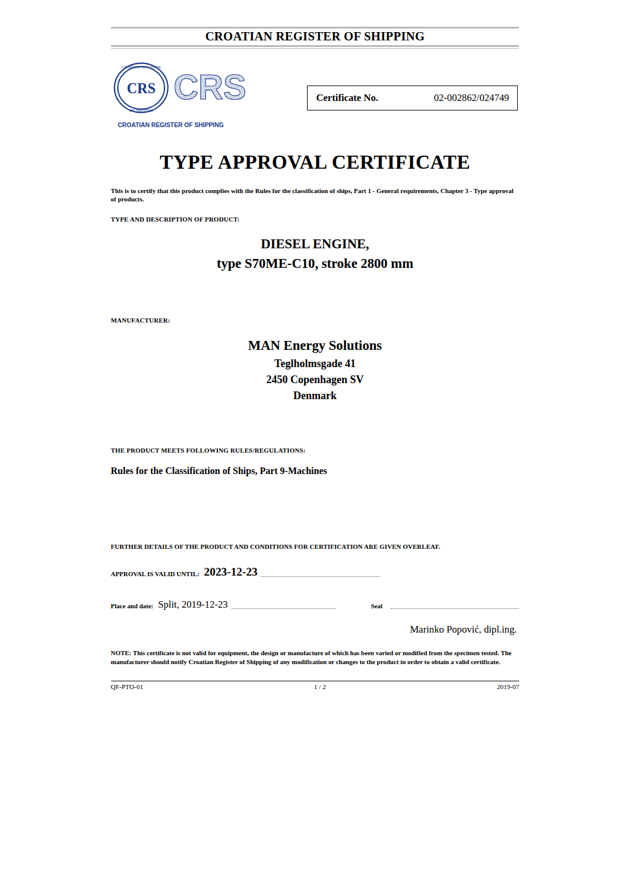CROATIAN REGISTER OF SHIPPING
Certificate No. 02-002862/024749
TYPE APPROVAL CERTIFICATE
This is to certify that this product complies with the Rules for the classification of ships, Part 1 - General requirements, Chapter 3 - Type approval of products.
TYPE AND DESCRIPTION OF PRODUCT:
DIESEL ENGINE,
type S70ME-C10, stroke 2800 mm
MANUFACTURER:
MAN Energy Solutions
Teglholmsgade 41
2450 Copenhagen SV
Denmark
THE PRODUCT MEETS FOLLOWING RULES/REGULATIONS:
Rules for the Classification of Ships, Part 9-Machines
FURTHER DETAILS OF THE PRODUCT AND CONDITIONS FOR CERTIFICATION ARE GIVEN OVERLEAF.
APPROVAL IS VALID UNTIL: 2023-12-23
Place and date: Split, 2019-12-23 Seal
Marinko Popović, dipl.ing.
NOTE: This certificate is not valid for equipment, the design or manufacture of which has been varied or modified from the specimen tested. The manufacturer should notify Croatian Register of Shipping of any modification or changes to the product in order to obtain a valid certificate.
QF-PTO-01 1 / 2 2019-07